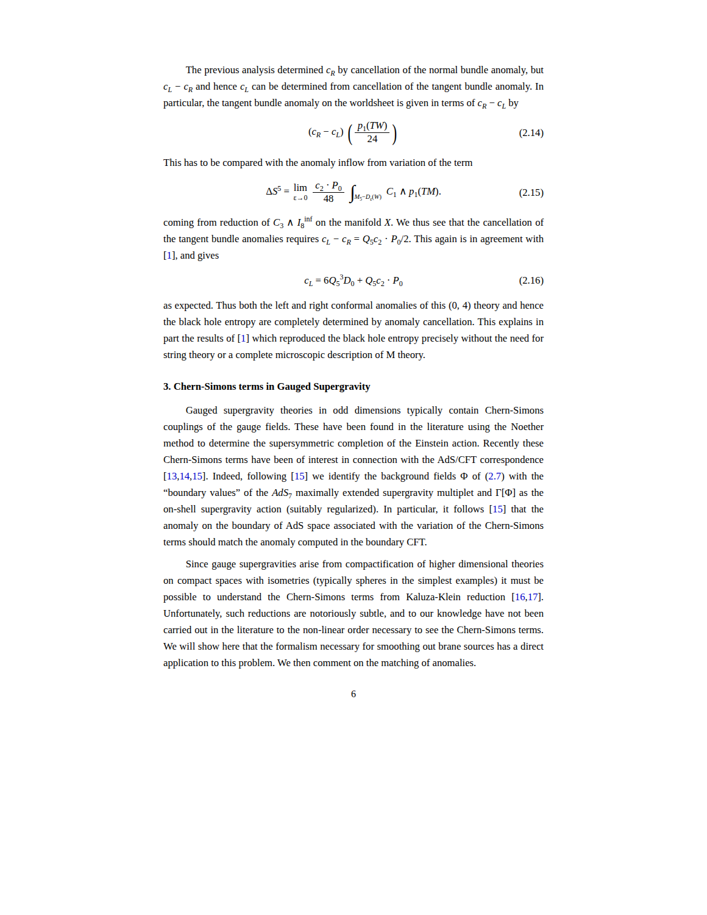The previous analysis determined cR by cancellation of the normal bundle anomaly, but cL − cR and hence cL can be determined from cancellation of the tangent bundle anomaly. In particular, the tangent bundle anomaly on the worldsheet is given in terms of cR − cL by
(cR − cL) (p1(TW) 24) (2.14)
This has to be compared with the anomaly inflow from variation of the term
ΔS5 = lim ε→0 c2 · P048 ∫M5−Dε(W) C1 ∧ p1(TM). (2.15)
coming from reduction of C3 ∧ I8inf on the manifold X. We thus see that the cancellation of the tangent bundle anomalies requires cL − cR = Q5c2 · P0/2. This again is in agreement with [1], and gives
cL = 6Q53D0 + Q5c2 · P0 (2.16)
as expected. Thus both the left and right conformal anomalies of this (0, 4) theory and hence the black hole entropy are completely determined by anomaly cancellation. This explains in part the results of [1] which reproduced the black hole entropy precisely without the need for string theory or a complete microscopic description of M theory.
3. Chern-Simons terms in Gauged Supergravity
Gauged supergravity theories in odd dimensions typically contain Chern-Simons couplings of the gauge fields. These have been found in the literature using the Noether method to determine the supersymmetric completion of the Einstein action. Recently these Chern-Simons terms have been of interest in connection with the AdS/CFT correspondence [13,14,15]. Indeed, following [15] we identify the background fields Φ of (2.7) with the “boundary values” of the AdS7 maximally extended supergravity multiplet and Γ[Φ] as the on-shell supergravity action (suitably regularized). In particular, it follows [15] that the anomaly on the boundary of AdS space associated with the variation of the Chern-Simons terms should match the anomaly computed in the boundary CFT.
Since gauge supergravities arise from compactification of higher dimensional theories on compact spaces with isometries (typically spheres in the simplest examples) it must be possible to understand the Chern-Simons terms from Kaluza-Klein reduction [16,17]. Unfortunately, such reductions are notoriously subtle, and to our knowledge have not been carried out in the literature to the non-linear order necessary to see the Chern-Simons terms. We will show here that the formalism necessary for smoothing out brane sources has a direct application to this problem. We then comment on the matching of anomalies.
6